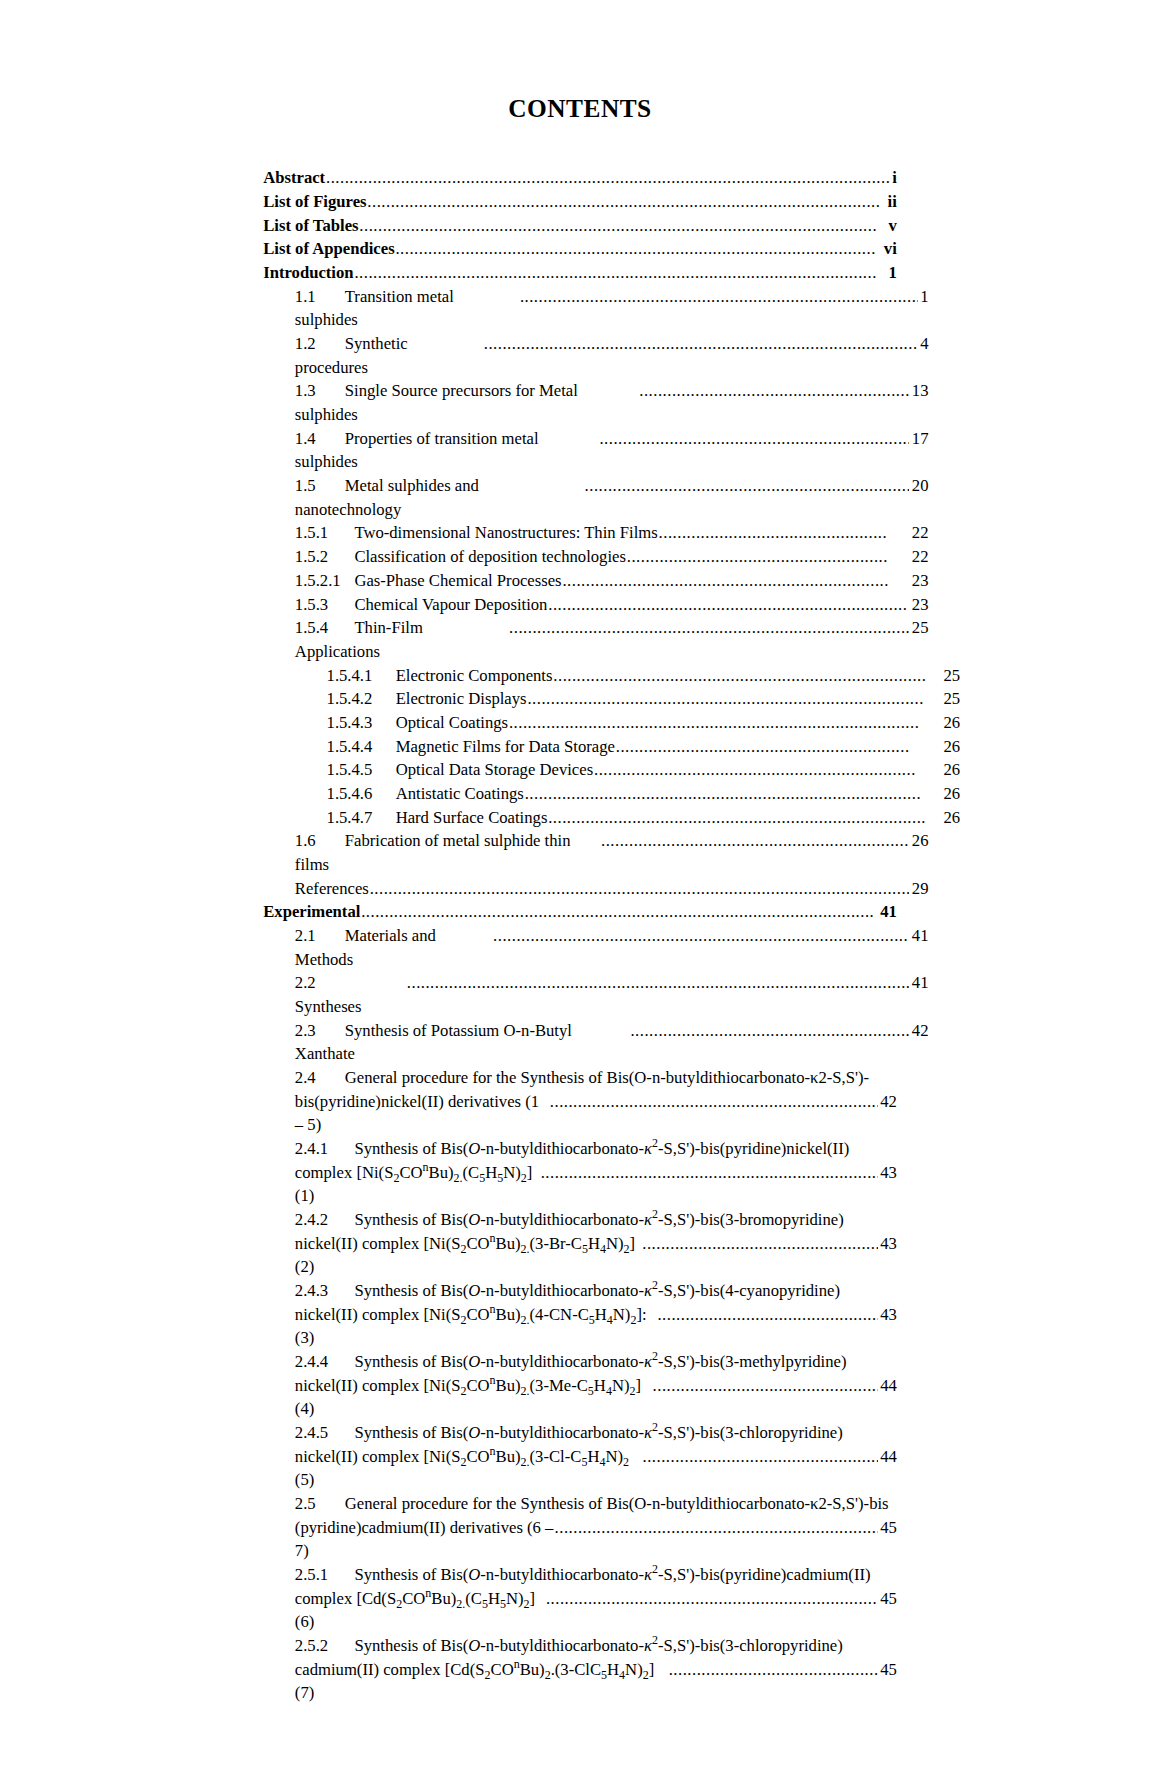CONTENTS
Abstract........................................................................................................................... i
List of Figures.............................................................................................................. ii
List of Tables ............................................................................................................... v
List of Appendices....................................................................................................... vi
Introduction................................................................................................................ 1
1.1 Transition metal sulphides ...................................................................................... 1
1.2 Synthetic procedures .............................................................................................. 4
1.3 Single Source precursors for Metal sulphides........................................................... 13
1.4 Properties of transition metal sulphides .................................................................... 17
1.5 Metal sulphides and nanotechnology ....................................................................... 20
1.5.1 Two-dimensional Nanostructures: Thin Films ................................................. 22
1.5.2 Classification of deposition technologies ........................................................ 22
1.5.2.1 Gas-Phase Chemical Processes ...................................................................... 23
1.5.3 Chemical Vapour Deposition............................................................................. 23
1.5.4 Thin-Film Applications....................................................................................... 25
1.5.4.1 Electronic Components................................................................................ 25
1.5.4.2 Electronic Displays..................................................................................... 25
1.5.4.3 Optical Coatings ........................................................................................ 26
1.5.4.4 Magnetic Films for Data Storage............................................................... 26
1.5.4.5 Optical Data Storage Devices..................................................................... 26
1.5.4.6 Antistatic Coatings ..................................................................................... 26
1.5.4.7 Hard Surface Coatings................................................................................. 26
1.6 Fabrication of metal sulphide thin films .................................................................... 26
References......................................................................................................................... 29
Experimental .............................................................................................................. 41
2.1 Materials and Methods............................................................................................ 41
2.2 Syntheses................................................................................................................. 41
2.3 Synthesis of Potassium O-n-Butyl Xanthate............................................................. 42
2.4 General procedure for the Synthesis of Bis(O-n-butyldithiocarbonato-κ2-S,S')- bis(pyridine)nickel(II) derivatives (1 – 5)............................................................................ 42
2.4.1 Synthesis of Bis(O-n-butyldithiocarbonato-κ2-S,S')-bis(pyridine)nickel(II) complex [Ni(S2COnBu)2.(C5H5N)2] (1)............................................................................. 43
2.4.2 Synthesis of Bis(O-n-butyldithiocarbonato-κ2-S,S')-bis(3-bromopyridine) nickel(II) complex [Ni(S2COnBu)2.(3-Br-C5H4N)2] (2)..................................................... 43
2.4.3 Synthesis of Bis(O-n-butyldithiocarbonato-κ2-S,S')-bis(4-cyanopyridine) nickel(II) complex [Ni(S2COnBu)2.(4-CN-C5H4N)2]: (3) ................................................. 43
2.4.4 Synthesis of Bis(O-n-butyldithiocarbonato-κ2-S,S')-bis(3-methylpyridine) nickel(II) complex [Ni(S2COnBu)2.(3-Me-C5H4N)2] (4) .................................................. 44
2.4.5 Synthesis of Bis(O-n-butyldithiocarbonato-κ2-S,S')-bis(3-chloropyridine) nickel(II) complex [Ni(S2COnBu)2.(3-Cl-C5H4N)2 (5) .................................................... 44
2.5 General procedure for the Synthesis of Bis(O-n-butyldithiocarbonato-κ2-S,S')-bis (pyridine)cadmium(II) derivatives (6 – 7) .......................................................................... 45
2.5.1 Synthesis of Bis(O-n-butyldithiocarbonato-κ2-S,S')-bis(pyridine)cadmium(II) complex [Cd(S2COnBu)2.(C5H5N)2] (6)........................................................................... 45
2.5.2 Synthesis of Bis(O-n-butyldithiocarbonato-κ2-S,S')-bis(3-chloropyridine) cadmium(II) complex [Cd(S2COnBu)2.(3-ClC5H4N)2] (7) .............................................. 45